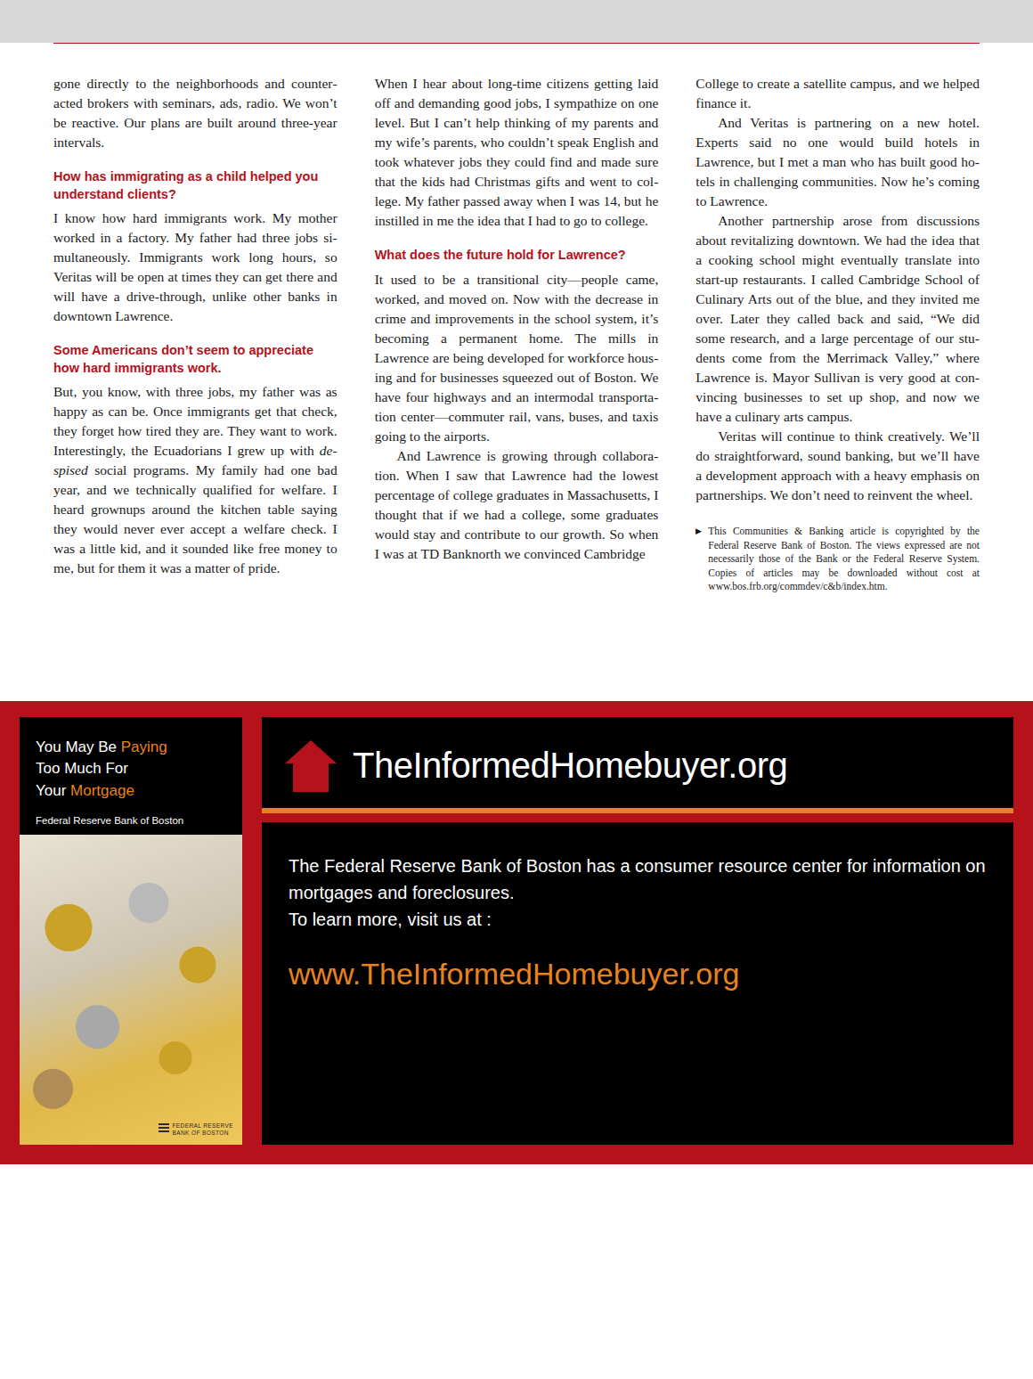gone directly to the neighborhoods and counteracted brokers with seminars, ads, radio. We won’t be reactive. Our plans are built around three-year intervals.
How has immigrating as a child helped you understand clients?
I know how hard immigrants work. My mother worked in a factory. My father had three jobs simultaneously. Immigrants work long hours, so Veritas will be open at times they can get there and will have a drive-through, unlike other banks in downtown Lawrence.
Some Americans don’t seem to appreciate how hard immigrants work.
But, you know, with three jobs, my father was as happy as can be. Once immigrants get that check, they forget how tired they are. They want to work. Interestingly, the Ecuadorians I grew up with despised social programs. My family had one bad year, and we technically qualified for welfare. I heard grownups around the kitchen table saying they would never ever accept a welfare check. I was a little kid, and it sounded like free money to me, but for them it was a matter of pride.
When I hear about long-time citizens getting laid off and demanding good jobs, I sympathize on one level. But I can’t help thinking of my parents and my wife’s parents, who couldn’t speak English and took whatever jobs they could find and made sure that the kids had Christmas gifts and went to college. My father passed away when I was 14, but he instilled in me the idea that I had to go to college.
What does the future hold for Lawrence?
It used to be a transitional city—people came, worked, and moved on. Now with the decrease in crime and improvements in the school system, it’s becoming a permanent home. The mills in Lawrence are being developed for workforce housing and for businesses squeezed out of Boston. We have four highways and an intermodal transportation center—commuter rail, vans, buses, and taxis going to the airports.
And Lawrence is growing through collaboration. When I saw that Lawrence had the lowest percentage of college graduates in Massachusetts, I thought that if we had a college, some graduates would stay and contribute to our growth. So when I was at TD Banknorth we convinced Cambridge
College to create a satellite campus, and we helped finance it.
And Veritas is partnering on a new hotel. Experts said no one would build hotels in Lawrence, but I met a man who has built good hotels in challenging communities. Now he’s coming to Lawrence.
Another partnership arose from discussions about revitalizing downtown. We had the idea that a cooking school might eventually translate into start-up restaurants. I called Cambridge School of Culinary Arts out of the blue, and they invited me over. Later they called back and said, “We did some research, and a large percentage of our students come from the Merrimack Valley,” where Lawrence is. Mayor Sullivan is very good at convincing businesses to set up shop, and now we have a culinary arts campus.
Veritas will continue to think creatively. We’ll do straightforward, sound banking, but we’ll have a development approach with a heavy emphasis on partnerships. We don’t need to reinvent the wheel.
This Communities & Banking article is copyrighted by the Federal Reserve Bank of Boston. The views expressed are not necessarily those of the Bank or the Federal Reserve System. Copies of articles may be downloaded without cost at www.bos.frb.org/commdev/c&b/index.htm.
You May Be Paying
Too Much For
Your Mortgage
Federal Reserve Bank of Boston
TheInformedHomebuyer.org
The Federal Reserve Bank of Boston has a consumer resource center for information on mortgages and foreclosures.
To learn more, visit us at :
www.TheInformedHomebuyer.org